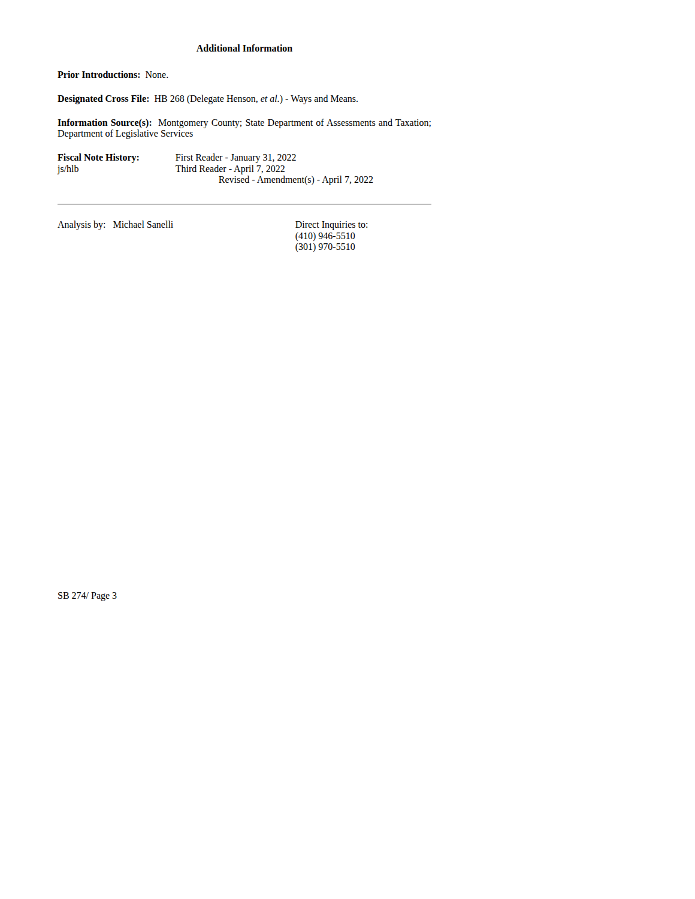Additional Information
Prior Introductions: None.
Designated Cross File: HB 268 (Delegate Henson, et al.) - Ways and Means.
Information Source(s): Montgomery County; State Department of Assessments and Taxation; Department of Legislative Services
Fiscal Note History:
js/hlb
First Reader - January 31, 2022
Third Reader - April 7, 2022
Revised - Amendment(s) - April 7, 2022
Analysis by: Michael Sanelli
Direct Inquiries to:
(410) 946-5510
(301) 970-5510
SB 274/ Page 3